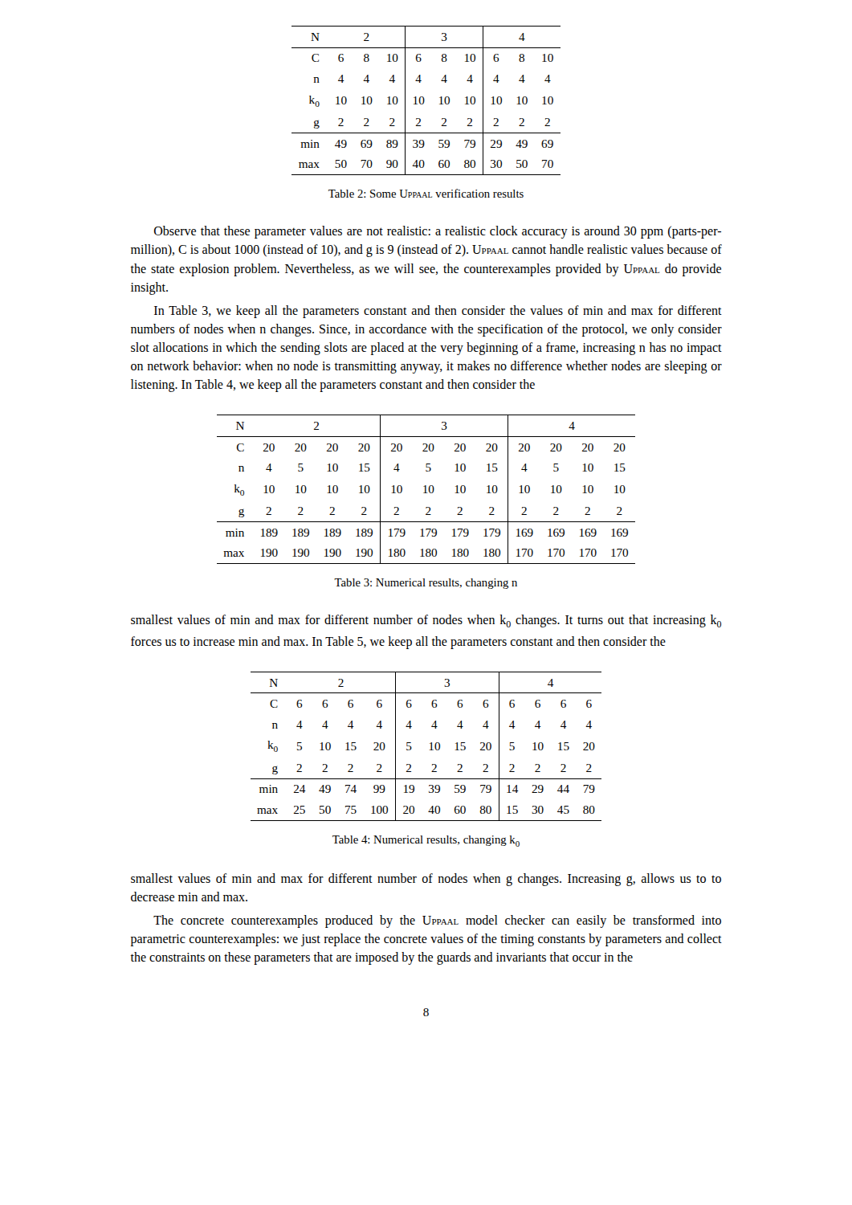| N | 2 | 3 | 4 |
| --- | --- | --- | --- |
| C | 6 | 8 | 10 | 6 | 8 | 10 | 6 | 8 | 10 |
| n | 4 | 4 | 4 | 4 | 4 | 4 | 4 | 4 | 4 |
| k 0 | 10 | 10 | 10 | 10 | 10 | 10 | 10 | 10 | 10 |
| g | 2 | 2 | 2 | 2 | 2 | 2 | 2 | 2 | 2 |
| min | 49 | 69 | 89 | 39 | 59 | 79 | 29 | 49 | 69 |
| max | 50 | 70 | 90 | 40 | 60 | 80 | 30 | 50 | 70 |
Table 2: Some Uppaal verification results
Observe that these parameter values are not realistic: a realistic clock accuracy is around 30 ppm (parts-per-million), C is about 1000 (instead of 10), and g is 9 (instead of 2). Uppaal cannot handle realistic values because of the state explosion problem. Nevertheless, as we will see, the counterexamples provided by Uppaal do provide insight.
In Table 3, we keep all the parameters constant and then consider the values of min and max for different numbers of nodes when n changes. Since, in accordance with the specification of the protocol, we only consider slot allocations in which the sending slots are placed at the very beginning of a frame, increasing n has no impact on network behavior: when no node is transmitting anyway, it makes no difference whether nodes are sleeping or listening. In Table 4, we keep all the parameters constant and then consider the
| N | 2 | 3 | 4 |
| --- | --- | --- | --- |
| C | 20 | 20 | 20 | 20 | 20 | 20 | 20 | 20 | 20 | 20 | 20 | 20 |
| n | 4 | 5 | 10 | 15 | 4 | 5 | 10 | 15 | 4 | 5 | 10 | 15 |
| k 0 | 10 | 10 | 10 | 10 | 10 | 10 | 10 | 10 | 10 | 10 | 10 | 10 |
| g | 2 | 2 | 2 | 2 | 2 | 2 | 2 | 2 | 2 | 2 | 2 | 2 |
| min | 189 | 189 | 189 | 189 | 179 | 179 | 179 | 179 | 169 | 169 | 169 | 169 |
| max | 190 | 190 | 190 | 190 | 180 | 180 | 180 | 180 | 170 | 170 | 170 | 170 |
Table 3: Numerical results, changing n
smallest values of min and max for different number of nodes when k0 changes. It turns out that increasing k0 forces us to increase min and max. In Table 5, we keep all the parameters constant and then consider the
| N | 2 | 3 | 4 |
| --- | --- | --- | --- |
| C | 6 | 6 | 6 | 6 | 6 | 6 | 6 | 6 | 6 | 6 | 6 | 6 |
| n | 4 | 4 | 4 | 4 | 4 | 4 | 4 | 4 | 4 | 4 | 4 | 4 |
| k 0 | 5 | 10 | 15 | 20 | 5 | 10 | 15 | 20 | 5 | 10 | 15 | 20 |
| g | 2 | 2 | 2 | 2 | 2 | 2 | 2 | 2 | 2 | 2 | 2 | 2 |
| min | 24 | 49 | 74 | 99 | 19 | 39 | 59 | 79 | 14 | 29 | 44 | 79 |
| max | 25 | 50 | 75 | 100 | 20 | 40 | 60 | 80 | 15 | 30 | 45 | 80 |
Table 4: Numerical results, changing k0
smallest values of min and max for different number of nodes when g changes. Increasing g, allows us to to decrease min and max.
The concrete counterexamples produced by the Uppaal model checker can easily be transformed into parametric counterexamples: we just replace the concrete values of the timing constants by parameters and collect the constraints on these parameters that are imposed by the guards and invariants that occur in the
8